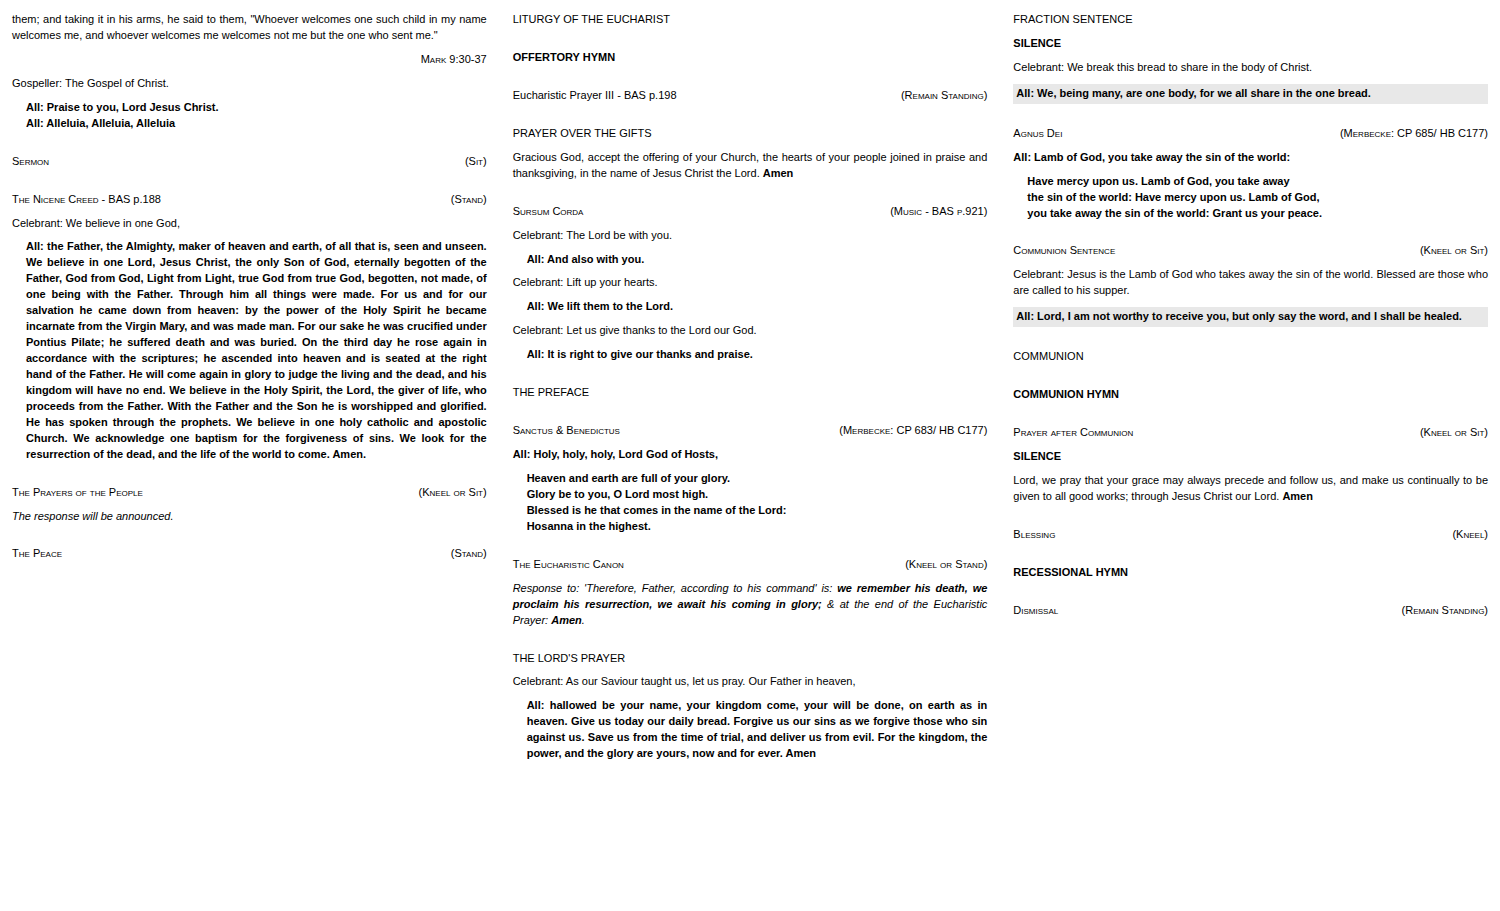them; and taking it in his arms, he said to them, "Whoever welcomes one such child in my name welcomes me, and whoever welcomes me welcomes not me but the one who sent me."
Mark 9:30-37
Gospeller: The Gospel of Christ.
All: Praise to you, Lord Jesus Christ.
All: Alleluia, Alleluia, Alleluia
Sermon (Sit)
The Nicene Creed - BAS p.188 (Stand)
Celebrant: We believe in one God,
All: the Father, the Almighty, maker of heaven and earth, of all that is, seen and unseen. We believe in one Lord, Jesus Christ, the only Son of God, eternally begotten of the Father, God from God, Light from Light, true God from true God, begotten, not made, of one being with the Father. Through him all things were made. For us and for our salvation he came down from heaven: by the power of the Holy Spirit he became incarnate from the Virgin Mary, and was made man. For our sake he was crucified under Pontius Pilate; he suffered death and was buried. On the third day he rose again in accordance with the scriptures; he ascended into heaven and is seated at the right hand of the Father. He will come again in glory to judge the living and the dead, and his kingdom will have no end. We believe in the Holy Spirit, the Lord, the giver of life, who proceeds from the Father. With the Father and the Son he is worshipped and glorified. He has spoken through the prophets. We believe in one holy catholic and apostolic Church. We acknowledge one baptism for the forgiveness of sins. We look for the resurrection of the dead, and the life of the world to come. Amen.
The Prayers of the People (Kneel or Sit)
The response will be announced.
The Peace (Stand)
Liturgy of the Eucharist
Offertory Hymn
Eucharistic Prayer III - BAS p.198 (Remain Standing)
Prayer over the Gifts
Gracious God, accept the offering of your Church, the hearts of your people joined in praise and thanksgiving, in the name of Jesus Christ the Lord. Amen
Sursum Corda (Music - BAS p.921)
Celebrant: The Lord be with you.
All: And also with you.
Celebrant: Lift up your hearts.
All: We lift them to the Lord.
Celebrant: Let us give thanks to the Lord our God.
All: It is right to give our thanks and praise.
The Preface
Sanctus & Benedictus (Merbecke: CP 683/ HB C177)
All: Holy, holy, holy, Lord God of Hosts,
Heaven and earth are full of your glory.
Glory be to you, O Lord most high.
Blessed is he that comes in the name of the Lord:
Hosanna in the highest.
The Eucharistic Canon (Kneel or Stand)
Response to: 'Therefore, Father, according to his command' is: we remember his death, we proclaim his resurrection, we await his coming in glory; & at the end of the Eucharistic Prayer: Amen.
The Lord's Prayer
Celebrant: As our Saviour taught us, let us pray. Our Father in heaven,
All: hallowed be your name, your kingdom come, your will be done, on earth as in heaven. Give us today our daily bread. Forgive us our sins as we forgive those who sin against us. Save us from the time of trial, and deliver us from evil. For the kingdom, the power, and the glory are yours, now and for ever. Amen
Fraction Sentence
Silence
Celebrant: We break this bread to share in the body of Christ.
All: We, being many, are one body, for we all share in the one bread.
Agnus Dei (Merbecke: CP 685/ HB C177)
All: Lamb of God, you take away the sin of the world:
Have mercy upon us. Lamb of God, you take away
the sin of the world: Have mercy upon us. Lamb of God,
you take away the sin of the world: Grant us your peace.
Communion Sentence (Kneel or Sit)
Celebrant: Jesus is the Lamb of God who takes away the sin of the world. Blessed are those who are called to his supper.
All: Lord, I am not worthy to receive you, but only say the word, and I shall be healed.
Communion
Communion Hymn
Prayer after Communion (Kneel or Sit)
Silence
Lord, we pray that your grace may always precede and follow us, and make us continually to be given to all good works; through Jesus Christ our Lord. Amen
Blessing (Kneel)
Recessional Hymn
Dismissal (Remain Standing)